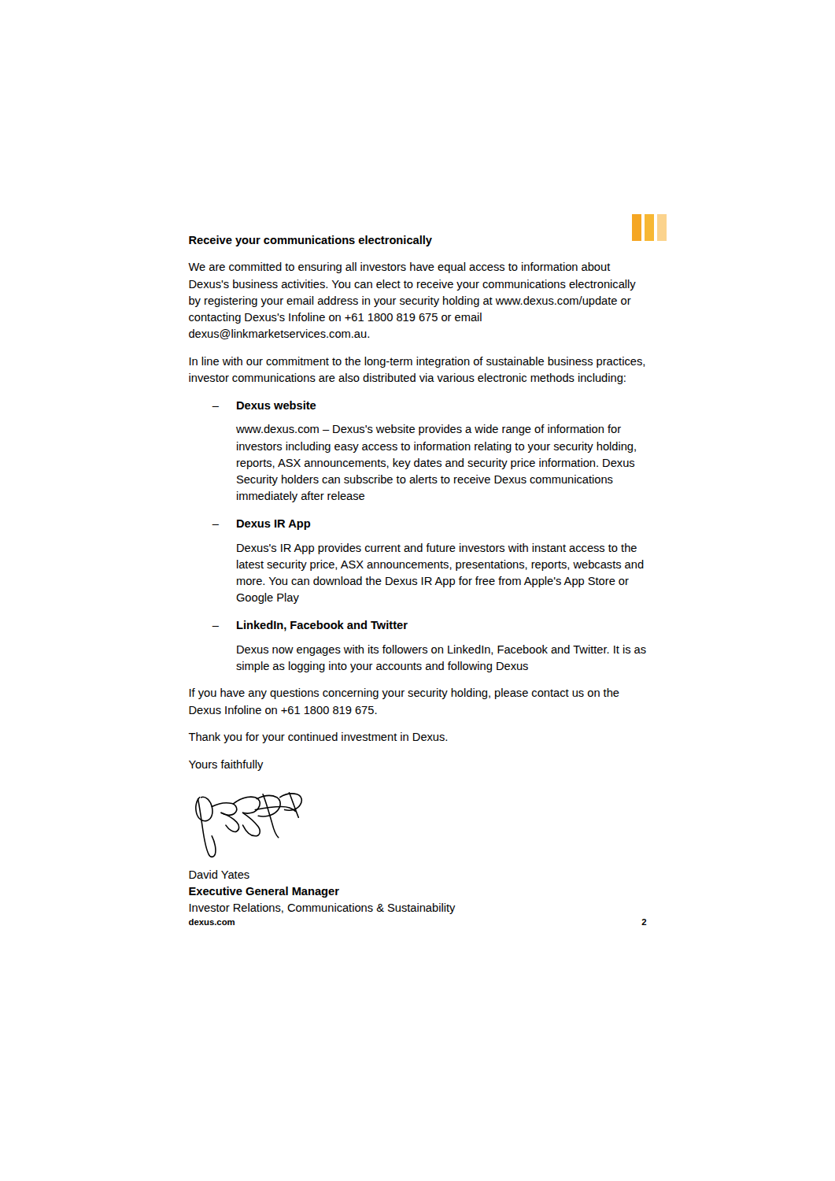Receive your communications electronically
We are committed to ensuring all investors have equal access to information about Dexus's business activities. You can elect to receive your communications electronically by registering your email address in your security holding at www.dexus.com/update or contacting Dexus's Infoline on +61 1800 819 675 or email dexus@linkmarketservices.com.au.
In line with our commitment to the long-term integration of sustainable business practices, investor communications are also distributed via various electronic methods including:
– Dexus website
www.dexus.com – Dexus's website provides a wide range of information for investors including easy access to information relating to your security holding, reports, ASX announcements, key dates and security price information. Dexus Security holders can subscribe to alerts to receive Dexus communications immediately after release
– Dexus IR App
Dexus's IR App provides current and future investors with instant access to the latest security price, ASX announcements, presentations, reports, webcasts and more. You can download the Dexus IR App for free from Apple's App Store or Google Play
– LinkedIn, Facebook and Twitter
Dexus now engages with its followers on LinkedIn, Facebook and Twitter. It is as simple as logging into your accounts and following Dexus
If you have any questions concerning your security holding, please contact us on the Dexus Infoline on +61 1800 819 675.
Thank you for your continued investment in Dexus.
Yours faithfully
David Yates
Executive General Manager
Investor Relations, Communications & Sustainability
dexus.com 2